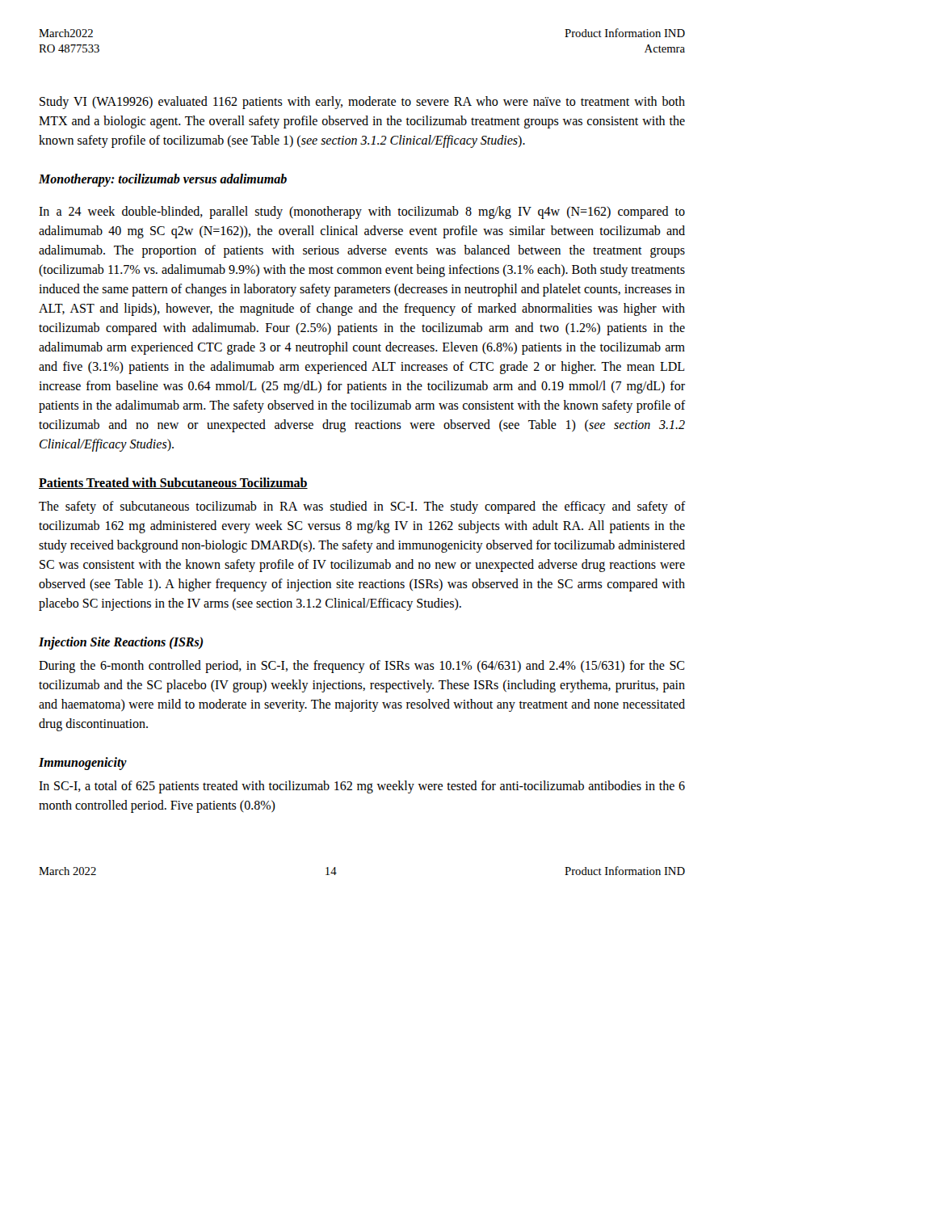March2022
RO 4877533
Product Information IND
Actemra
Study VI (WA19926) evaluated 1162 patients with early, moderate to severe RA who were naïve to treatment with both MTX and a biologic agent. The overall safety profile observed in the tocilizumab treatment groups was consistent with the known safety profile of tocilizumab (see Table 1) (see section 3.1.2 Clinical/Efficacy Studies).
Monotherapy: tocilizumab versus adalimumab
In a 24 week double-blinded, parallel study (monotherapy with tocilizumab 8 mg/kg IV q4w (N=162) compared to adalimumab 40 mg SC q2w (N=162)), the overall clinical adverse event profile was similar between tocilizumab and adalimumab. The proportion of patients with serious adverse events was balanced between the treatment groups (tocilizumab 11.7% vs. adalimumab 9.9%) with the most common event being infections (3.1% each). Both study treatments induced the same pattern of changes in laboratory safety parameters (decreases in neutrophil and platelet counts, increases in ALT, AST and lipids), however, the magnitude of change and the frequency of marked abnormalities was higher with tocilizumab compared with adalimumab. Four (2.5%) patients in the tocilizumab arm and two (1.2%) patients in the adalimumab arm experienced CTC grade 3 or 4 neutrophil count decreases. Eleven (6.8%) patients in the tocilizumab arm and five (3.1%) patients in the adalimumab arm experienced ALT increases of CTC grade 2 or higher. The mean LDL increase from baseline was 0.64 mmol/L (25 mg/dL) for patients in the tocilizumab arm and 0.19 mmol/l (7 mg/dL) for patients in the adalimumab arm. The safety observed in the tocilizumab arm was consistent with the known safety profile of tocilizumab and no new or unexpected adverse drug reactions were observed (see Table 1) (see section 3.1.2 Clinical/Efficacy Studies).
Patients Treated with Subcutaneous Tocilizumab
The safety of subcutaneous tocilizumab in RA was studied in SC-I. The study compared the efficacy and safety of tocilizumab 162 mg administered every week SC versus 8 mg/kg IV in 1262 subjects with adult RA. All patients in the study received background non-biologic DMARD(s). The safety and immunogenicity observed for tocilizumab administered SC was consistent with the known safety profile of IV tocilizumab and no new or unexpected adverse drug reactions were observed (see Table 1). A higher frequency of injection site reactions (ISRs) was observed in the SC arms compared with placebo SC injections in the IV arms (see section 3.1.2 Clinical/Efficacy Studies).
Injection Site Reactions (ISRs)
During the 6-month controlled period, in SC-I, the frequency of ISRs was 10.1% (64/631) and 2.4% (15/631) for the SC tocilizumab and the SC placebo (IV group) weekly injections, respectively. These ISRs (including erythema, pruritus, pain and haematoma) were mild to moderate in severity. The majority was resolved without any treatment and none necessitated drug discontinuation.
Immunogenicity
In SC-I, a total of 625 patients treated with tocilizumab 162 mg weekly were tested for anti-tocilizumab antibodies in the 6 month controlled period. Five patients (0.8%)
March 2022
14
Product Information IND